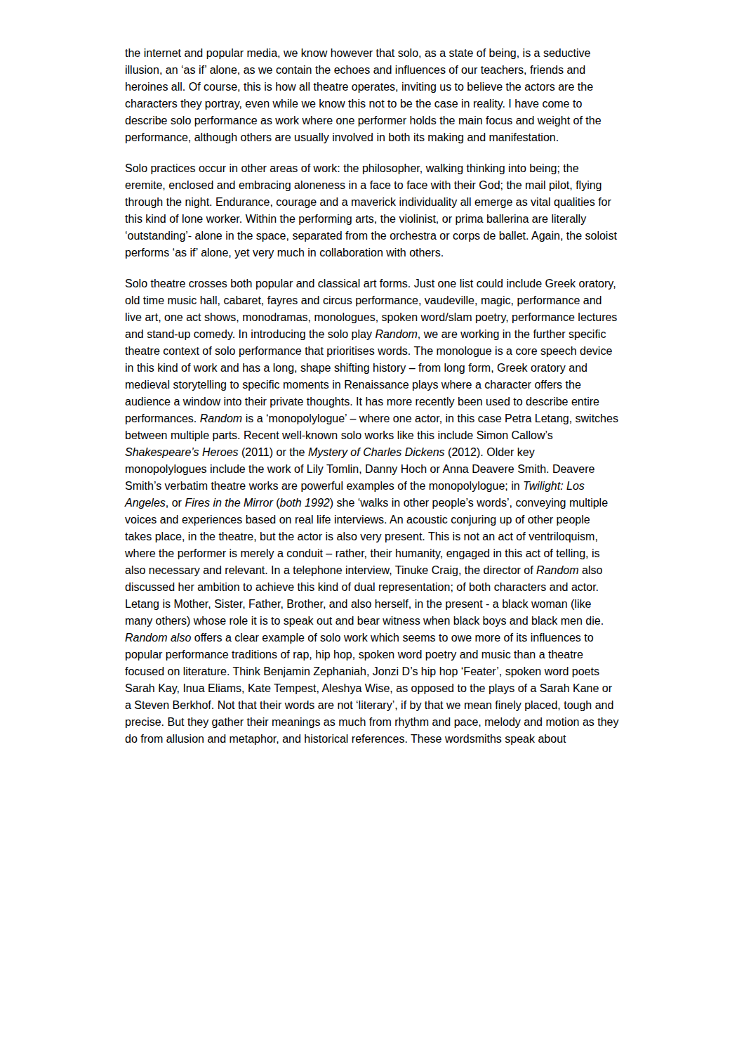the internet and popular media, we know however that solo, as a state of being, is a seductive illusion, an ‘as if’ alone, as we contain the echoes and influences of our teachers, friends and heroines all. Of course, this is how all theatre operates, inviting us to believe the actors are the characters they portray, even while we know this not to be the case in reality. I have come to describe solo performance as work where one performer holds the main focus and weight of the performance, although others are usually involved in both its making and manifestation.
Solo practices occur in other areas of work: the philosopher, walking thinking into being; the eremite, enclosed and embracing aloneness in a face to face with their God; the mail pilot, flying through the night. Endurance, courage and a maverick individuality all emerge as vital qualities for this kind of lone worker. Within the performing arts, the violinist, or prima ballerina are literally ‘outstanding’- alone in the space, separated from the orchestra or corps de ballet. Again, the soloist performs ‘as if’ alone, yet very much in collaboration with others.
Solo theatre crosses both popular and classical art forms. Just one list could include Greek oratory, old time music hall, cabaret, fayres and circus performance, vaudeville, magic, performance and live art, one act shows, monodramas, monologues, spoken word/slam poetry, performance lectures and stand-up comedy. In introducing the solo play Random, we are working in the further specific theatre context of solo performance that prioritises words. The monologue is a core speech device in this kind of work and has a long, shape shifting history – from long form, Greek oratory and medieval storytelling to specific moments in Renaissance plays where a character offers the audience a window into their private thoughts. It has more recently been used to describe entire performances. Random is a ‘monopolylogue’ – where one actor, in this case Petra Letang, switches between multiple parts. Recent well-known solo works like this include Simon Callow’s Shakespeare’s Heroes (2011) or the Mystery of Charles Dickens (2012). Older key monopolylogues include the work of Lily Tomlin, Danny Hoch or Anna Deavere Smith. Deavere Smith’s verbatim theatre works are powerful examples of the monopolylogue; in Twilight: Los Angeles, or Fires in the Mirror (both 1992) she ‘walks in other people’s words’, conveying multiple voices and experiences based on real life interviews. An acoustic conjuring up of other people takes place, in the theatre, but the actor is also very present. This is not an act of ventriloquism, where the performer is merely a conduit – rather, their humanity, engaged in this act of telling, is also necessary and relevant. In a telephone interview, Tinuke Craig, the director of Random also discussed her ambition to achieve this kind of dual representation; of both characters and actor. Letang is Mother, Sister, Father, Brother, and also herself, in the present - a black woman (like many others) whose role it is to speak out and bear witness when black boys and black men die. Random also offers a clear example of solo work which seems to owe more of its influences to popular performance traditions of rap, hip hop, spoken word poetry and music than a theatre focused on literature. Think Benjamin Zephaniah, Jonzi D’s hip hop ‘Feater’, spoken word poets Sarah Kay, Inua Eliams, Kate Tempest, Aleshya Wise, as opposed to the plays of a Sarah Kane or a Steven Berkhof. Not that their words are not ‘literary’, if by that we mean finely placed, tough and precise. But they gather their meanings as much from rhythm and pace, melody and motion as they do from allusion and metaphor, and historical references. These wordsmiths speak about